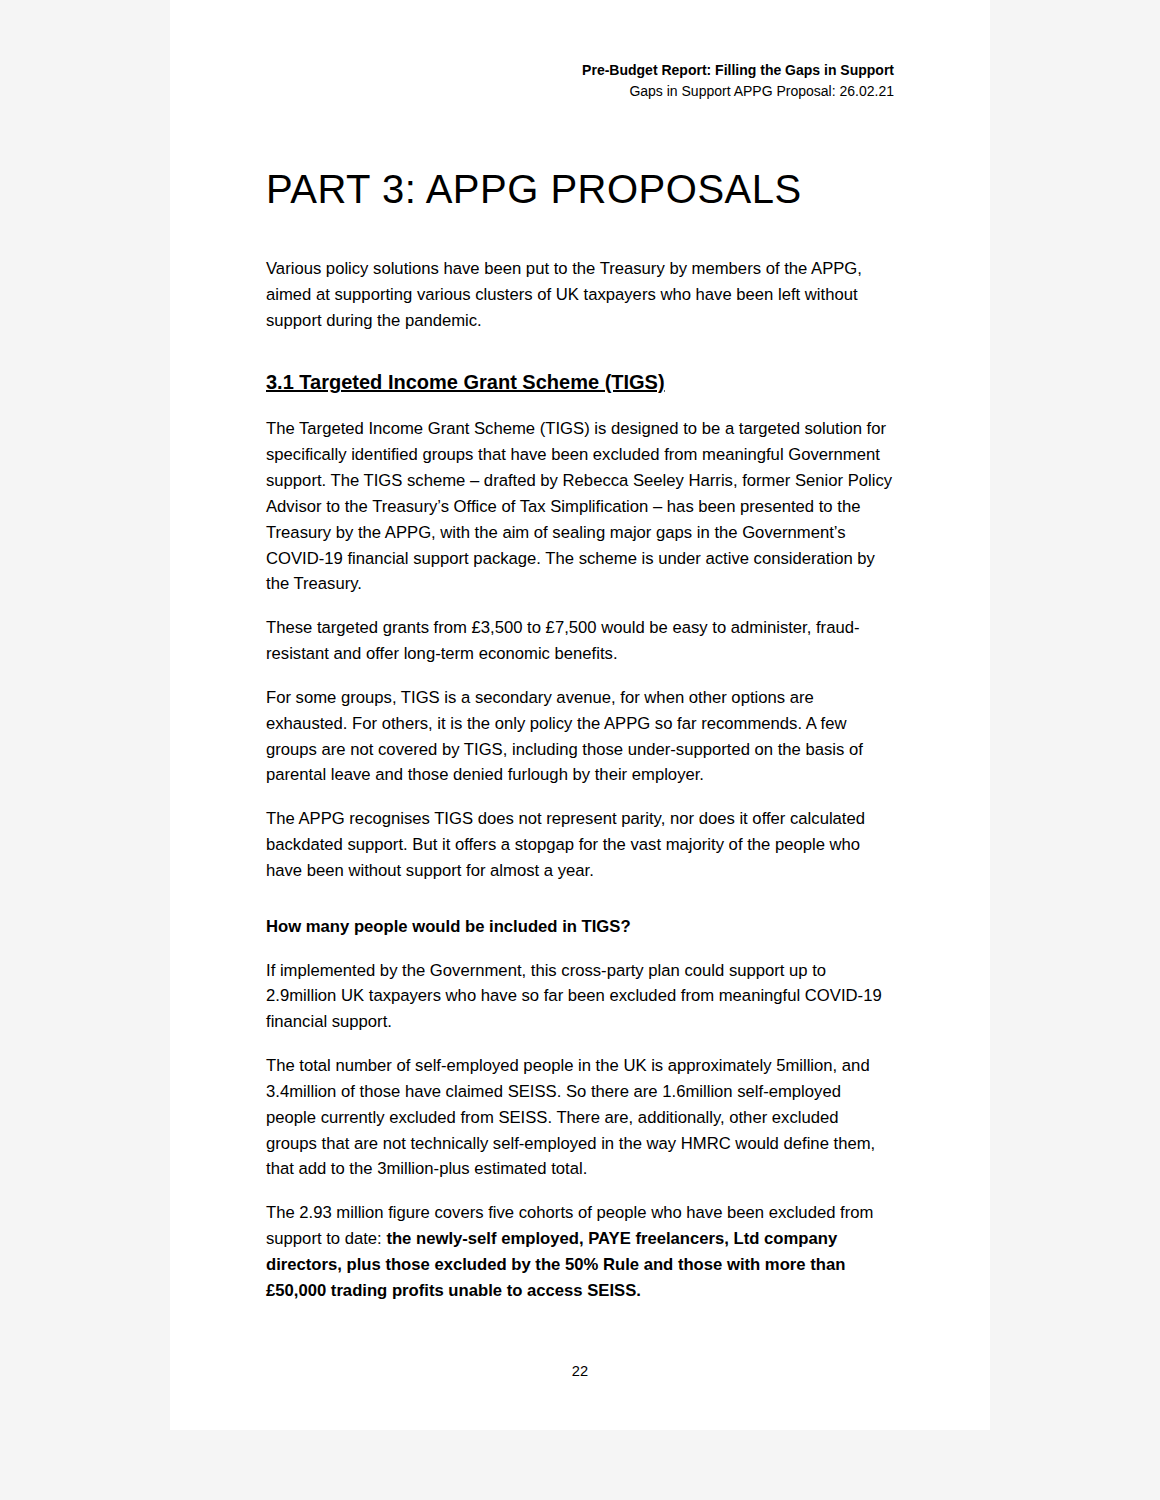Pre-Budget Report: Filling the Gaps in Support
Gaps in Support APPG Proposal: 26.02.21
PART 3: APPG PROPOSALS
Various policy solutions have been put to the Treasury by members of the APPG, aimed at supporting various clusters of UK taxpayers who have been left without support during the pandemic.
3.1 Targeted Income Grant Scheme (TIGS)
The Targeted Income Grant Scheme (TIGS) is designed to be a targeted solution for specifically identified groups that have been excluded from meaningful Government support. The TIGS scheme – drafted by Rebecca Seeley Harris, former Senior Policy Advisor to the Treasury’s Office of Tax Simplification – has been presented to the Treasury by the APPG, with the aim of sealing major gaps in the Government’s COVID-19 financial support package. The scheme is under active consideration by the Treasury.
These targeted grants from £3,500 to £7,500 would be easy to administer, fraud-resistant and offer long-term economic benefits.
For some groups, TIGS is a secondary avenue, for when other options are exhausted. For others, it is the only policy the APPG so far recommends. A few groups are not covered by TIGS, including those under-supported on the basis of parental leave and those denied furlough by their employer.
The APPG recognises TIGS does not represent parity, nor does it offer calculated backdated support. But it offers a stopgap for the vast majority of the people who have been without support for almost a year.
How many people would be included in TIGS?
If implemented by the Government, this cross-party plan could support up to 2.9million UK taxpayers who have so far been excluded from meaningful COVID-19 financial support.
The total number of self-employed people in the UK is approximately 5million, and 3.4million of those have claimed SEISS. So there are 1.6million self-employed people currently excluded from SEISS. There are, additionally, other excluded groups that are not technically self-employed in the way HMRC would define them, that add to the 3million-plus estimated total.
The 2.93 million figure covers five cohorts of people who have been excluded from support to date: the newly-self employed, PAYE freelancers, Ltd company directors, plus those excluded by the 50% Rule and those with more than £50,000 trading profits unable to access SEISS.
22